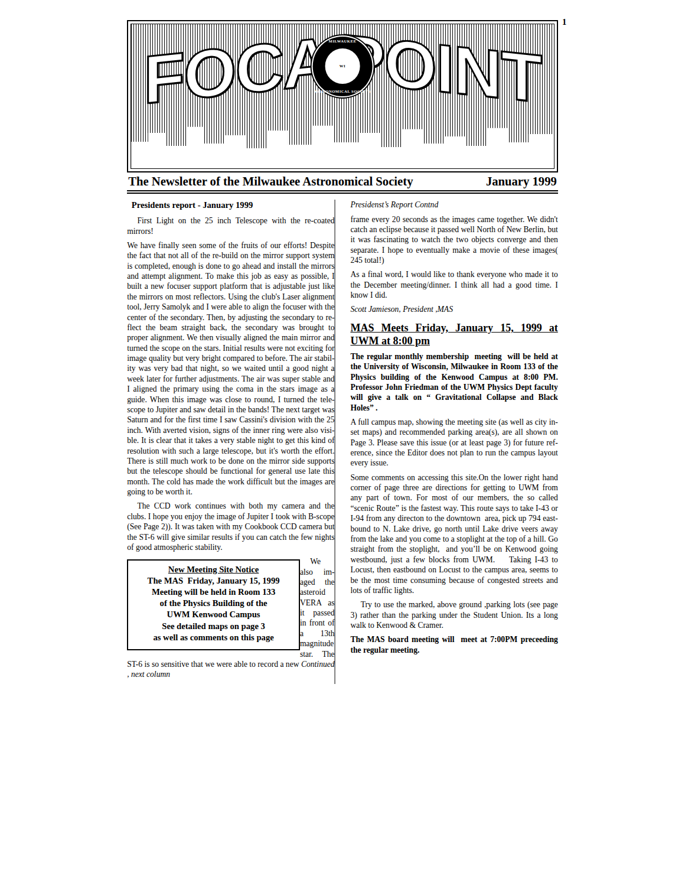1
FOCAL
POINT
MILWAUKEE
WI
ASTRONOMICAL SOCIETY
The Newsletter of the Milwaukee Astronomical Society
January 1999
Presidents report - January 1999
First Light on the 25 inch Telescope with the re-coated mirrors!
We have finally seen some of the fruits of our efforts! Despite the fact that not all of the re-build on the mirror support system is completed, enough is done to go ahead and install the mirrors and attempt alignment. To make this job as easy as possible, I built a new focuser support platform that is adjustable just like the mirrors on most reflectors. Using the club's Laser alignment tool, Jerry Samolyk and I were able to align the focuser with the center of the secondary. Then, by adjusting the secondary to reflect the beam straight back, the secondary was brought to proper alignment. We then visually aligned the main mirror and turned the scope on the stars. Initial results were not exciting for image quality but very bright compared to before. The air stability was very bad that night, so we waited until a good night a week later for further adjustments. The air was super stable and I aligned the primary using the coma in the stars image as a guide. When this image was close to round, I turned the telescope to Jupiter and saw detail in the bands! The next target was Saturn and for the first time I saw Cassini's division with the 25 inch. With averted vision, signs of the inner ring were also visible. It is clear that it takes a very stable night to get this kind of resolution with such a large telescope, but it's worth the effort. There is still much work to be done on the mirror side supports but the telescope should be functional for general use late this month. The cold has made the work difficult but the images are going to be worth it.
The CCD work continues with both my camera and the clubs. I hope you enjoy the image of Jupiter I took with B-scope (See Page 2)). It was taken with my Cookbook CCD camera but the ST-6 will give similar results if you can catch the few nights of good atmospheric stability.
New Meeting Site Notice
The MAS Friday, January 15, 1999
Meeting will be held in Room 133
of the Physics Building of the
UWM Kenwood Campus
See detailed maps on page 3
as well as comments on this page
We also imaged the asteroid VERA as it passed in front of a 13th magnitude star. The ST-6 is so sensitive that we were able to record a new Continued , next column
Presidenst’s Report Contnd
frame every 20 seconds as the images came together. We didn't catch an eclipse because it passed well North of New Berlin, but it was fascinating to watch the two objects converge and then separate. I hope to eventually make a movie of these images( 245 total!)
As a final word, I would like to thank everyone who made it to the December meeting/dinner. I think all had a good time. I know I did.
Scott Jamieson, President ,MAS
MAS Meets Friday, January 15, 1999 at UWM at 8:00 pm
The regular monthly membership meeting will be held at the University of Wisconsin, Milwaukee in Room 133 of the Physics building of the Kenwood Campus at 8:00 PM. Professor John Friedman of the UWM Physics Dept faculty will give a talk on “ Gravitational Collapse and Black Holes” .
A full campus map, showing the meeting site (as well as city inset maps) and recommended parking area(s), are all shown on Page 3. Please save this issue (or at least page 3) for future reference, since the Editor does not plan to run the campus layout every issue.
Some comments on accessing this site.On the lower right hand corner of page three are directions for getting to UWM from any part of town. For most of our members, the so called “scenic Route” is the fastest way. This route says to take I-43 or I-94 from any directon to the downtown area, pick up 794 eastbound to N. Lake drive, go north until Lake drive veers away from the lake and you come to a stoplight at the top of a hill. Go straight from the stoplight, and you’ll be on Kenwood going westbound, just a few blocks from UWM. Taking I-43 to Locust, then eastbound on Locust to the campus area, seems to be the most time consuming because of congested streets and lots of traffic lights.
Try to use the marked, above ground ,parking lots (see page 3) rather than the parking under the Student Union. Its a long walk to Kenwood & Cramer.
The MAS board meeting will meet at 7:00PM preceeding the regular meeting.